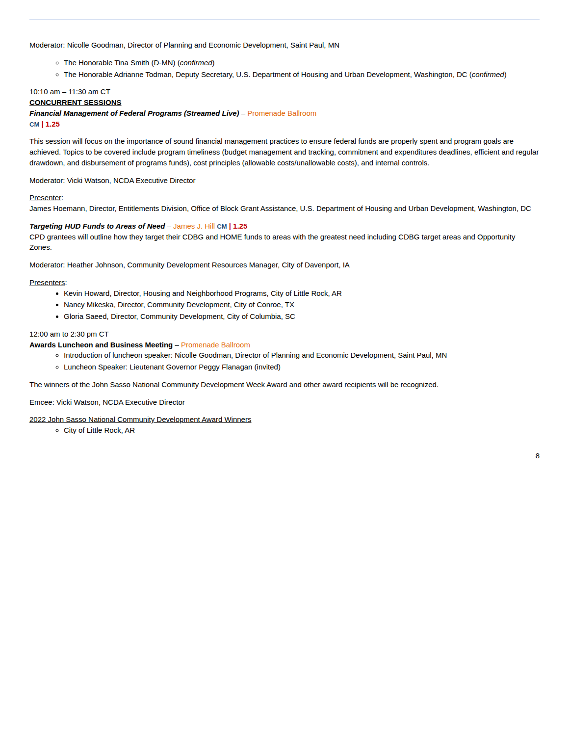Moderator: Nicolle Goodman, Director of Planning and Economic Development, Saint Paul, MN
The Honorable Tina Smith (D-MN) (confirmed)
The Honorable Adrianne Todman, Deputy Secretary, U.S. Department of Housing and Urban Development, Washington, DC (confirmed)
10:10 am – 11:30 am CT
CONCURRENT SESSIONS
Financial Management of Federal Programs (Streamed Live) – Promenade Ballroom
CM | 1.25
This session will focus on the importance of sound financial management practices to ensure federal funds are properly spent and program goals are achieved. Topics to be covered include program timeliness (budget management and tracking, commitment and expenditures deadlines, efficient and regular drawdown, and disbursement of programs funds), cost principles (allowable costs/unallowable costs), and internal controls.
Moderator: Vicki Watson, NCDA Executive Director
Presenter:
James Hoemann, Director, Entitlements Division, Office of Block Grant Assistance, U.S. Department of Housing and Urban Development, Washington, DC
Targeting HUD Funds to Areas of Need – James J. Hill CM | 1.25
CPD grantees will outline how they target their CDBG and HOME funds to areas with the greatest need including CDBG target areas and Opportunity Zones.
Moderator: Heather Johnson, Community Development Resources Manager, City of Davenport, IA
Presenters:
Kevin Howard, Director, Housing and Neighborhood Programs, City of Little Rock, AR
Nancy Mikeska, Director, Community Development, City of Conroe, TX
Gloria Saeed, Director, Community Development, City of Columbia, SC
12:00 am to 2:30 pm CT
Awards Luncheon and Business Meeting – Promenade Ballroom
Introduction of luncheon speaker: Nicolle Goodman, Director of Planning and Economic Development, Saint Paul, MN
Luncheon Speaker: Lieutenant Governor Peggy Flanagan (invited)
The winners of the John Sasso National Community Development Week Award and other award recipients will be recognized.
Emcee: Vicki Watson, NCDA Executive Director
2022 John Sasso National Community Development Award Winners
City of Little Rock, AR
8